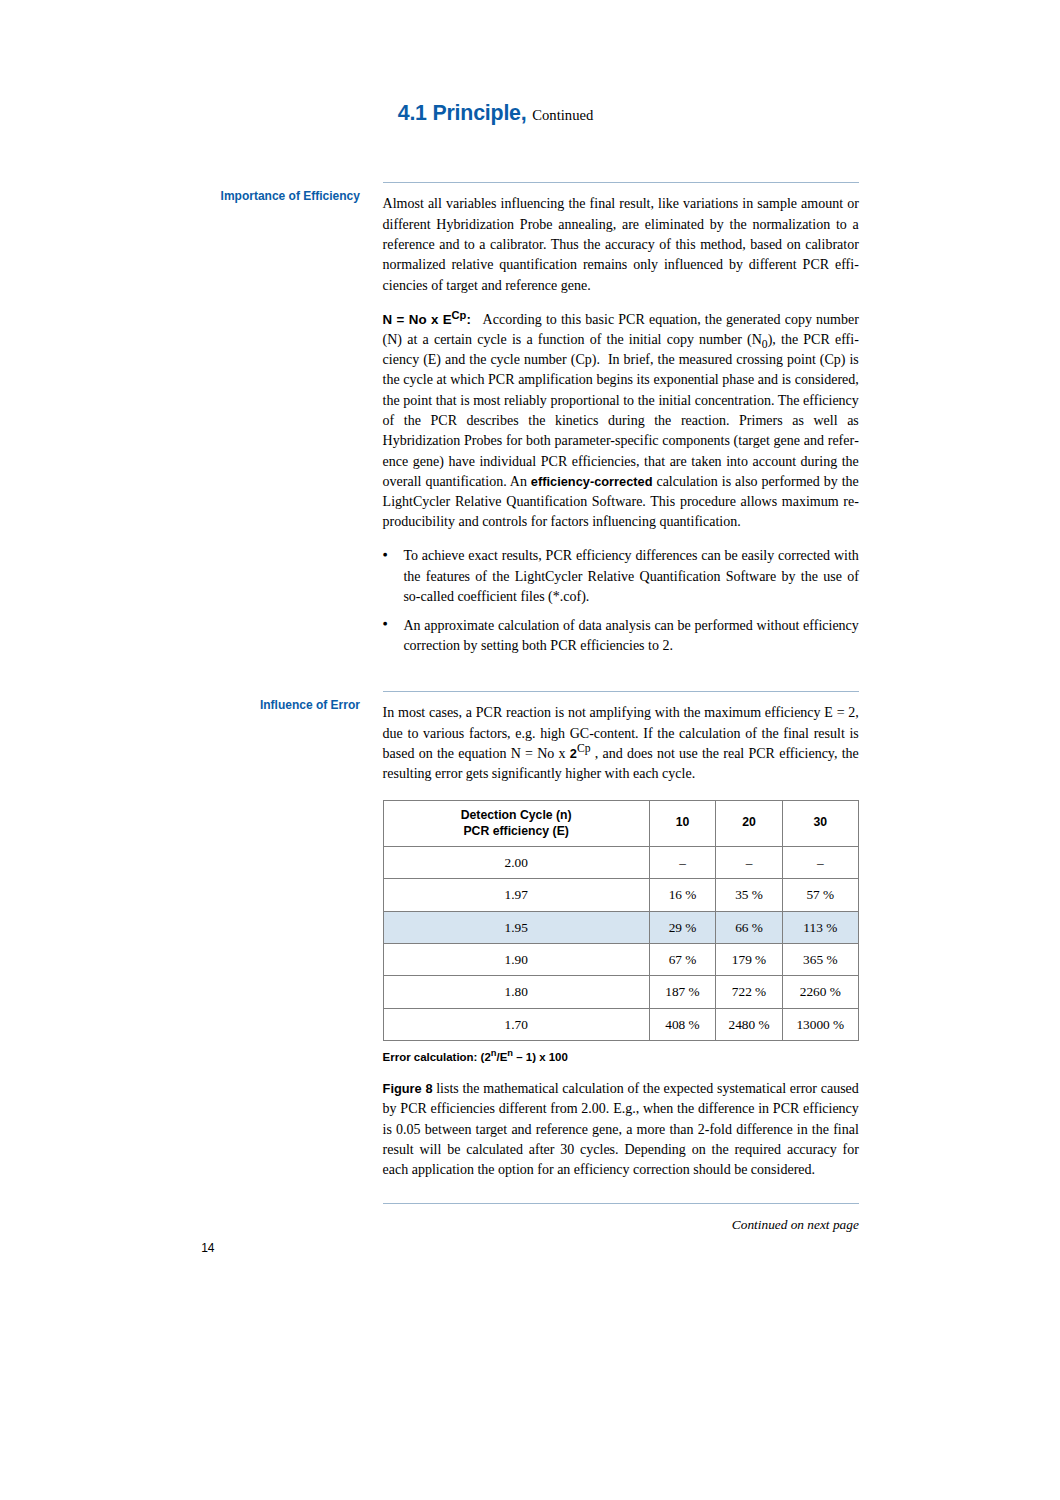4.1 Principle, Continued
Importance of Efficiency
Almost all variables influencing the final result, like variations in sample amount or different Hybridization Probe annealing, are eliminated by the normalization to a reference and to a calibrator. Thus the accuracy of this method, based on calibrator normalized relative quantification remains only influenced by different PCR efficiencies of target and reference gene.
N = No x ECp: According to this basic PCR equation, the generated copy number (N) at a certain cycle is a function of the initial copy number (N0), the PCR efficiency (E) and the cycle number (Cp). In brief, the measured crossing point (Cp) is the cycle at which PCR amplification begins its exponential phase and is considered, the point that is most reliably proportional to the initial concentration. The efficiency of the PCR describes the kinetics during the reaction. Primers as well as Hybridization Probes for both parameter-specific components (target gene and reference gene) have individual PCR efficiencies, that are taken into account during the overall quantification. An efficiency-corrected calculation is also performed by the LightCycler Relative Quantification Software. This procedure allows maximum reproducibility and controls for factors influencing quantification.
To achieve exact results, PCR efficiency differences can be easily corrected with the features of the LightCycler Relative Quantification Software by the use of so-called coefficient files (*.cof).
An approximate calculation of data analysis can be performed without efficiency correction by setting both PCR efficiencies to 2.
Influence of Error
In most cases, a PCR reaction is not amplifying with the maximum efficiency E = 2, due to various factors, e.g. high GC-content. If the calculation of the final result is based on the equation N = No x 2Cp , and does not use the real PCR efficiency, the resulting error gets significantly higher with each cycle.
| Detection Cycle (n) PCR efficiency (E) | 10 | 20 | 30 |
| --- | --- | --- | --- |
| 2.00 | – | – | – |
| 1.97 | 16 % | 35 % | 57 % |
| 1.95 | 29 % | 66 % | 113 % |
| 1.90 | 67 % | 179 % | 365 % |
| 1.80 | 187 % | 722 % | 2260 % |
| 1.70 | 408 % | 2480 % | 13000 % |
Error calculation: (2n/En – 1) x 100
Figure 8 lists the mathematical calculation of the expected systematical error caused by PCR efficiencies different from 2.00. E.g., when the difference in PCR efficiency is 0.05 between target and reference gene, a more than 2-fold difference in the final result will be calculated after 30 cycles. Depending on the required accuracy for each application the option for an efficiency correction should be considered.
Continued on next page
14